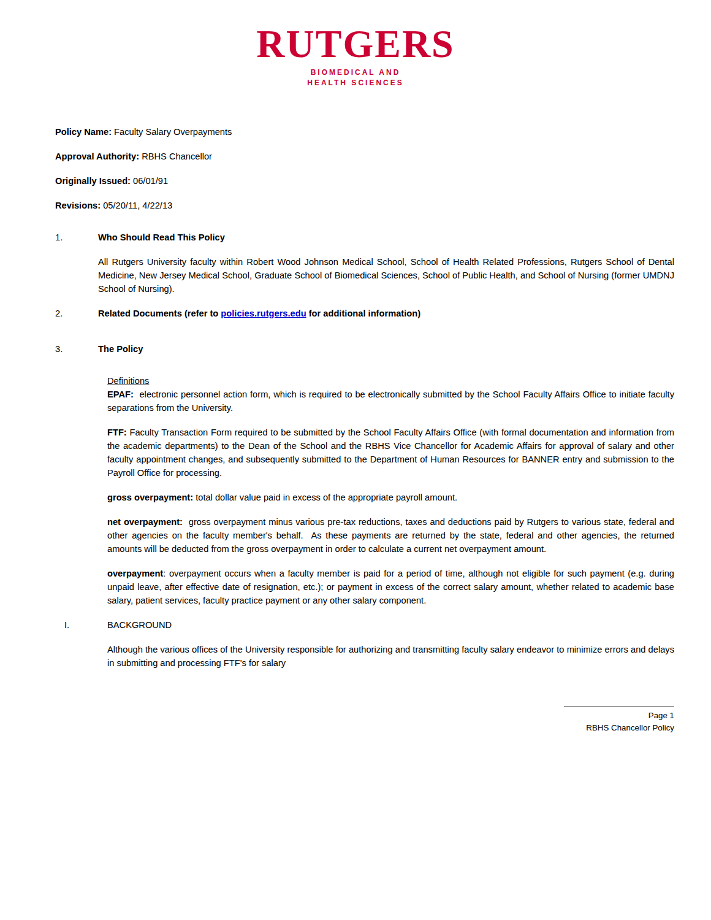RUTGERS
BIOMEDICAL AND
HEALTH SCIENCES
Policy Name: Faculty Salary Overpayments
Approval Authority: RBHS Chancellor
Originally Issued: 06/01/91
Revisions: 05/20/11, 4/22/13
1.
Who Should Read This Policy
All Rutgers University faculty within Robert Wood Johnson Medical School, School of Health Related Professions, Rutgers School of Dental Medicine, New Jersey Medical School, Graduate School of Biomedical Sciences, School of Public Health, and School of Nursing (former UMDNJ School of Nursing).
2.
Related Documents (refer to policies.rutgers.edu for additional information)
3.
The Policy
Definitions
EPAF: electronic personnel action form, which is required to be electronically submitted by the School Faculty Affairs Office to initiate faculty separations from the University.
FTF: Faculty Transaction Form required to be submitted by the School Faculty Affairs Office (with formal documentation and information from the academic departments) to the Dean of the School and the RBHS Vice Chancellor for Academic Affairs for approval of salary and other faculty appointment changes, and subsequently submitted to the Department of Human Resources for BANNER entry and submission to the Payroll Office for processing.
gross overpayment: total dollar value paid in excess of the appropriate payroll amount.
net overpayment: gross overpayment minus various pre-tax reductions, taxes and deductions paid by Rutgers to various state, federal and other agencies on the faculty member's behalf. As these payments are returned by the state, federal and other agencies, the returned amounts will be deducted from the gross overpayment in order to calculate a current net overpayment amount.
overpayment: overpayment occurs when a faculty member is paid for a period of time, although not eligible for such payment (e.g. during unpaid leave, after effective date of resignation, etc.); or payment in excess of the correct salary amount, whether related to academic base salary, patient services, faculty practice payment or any other salary component.
I.
BACKGROUND
Although the various offices of the University responsible for authorizing and transmitting faculty salary endeavor to minimize errors and delays in submitting and processing FTF's for salary
Page 1
RBHS Chancellor Policy